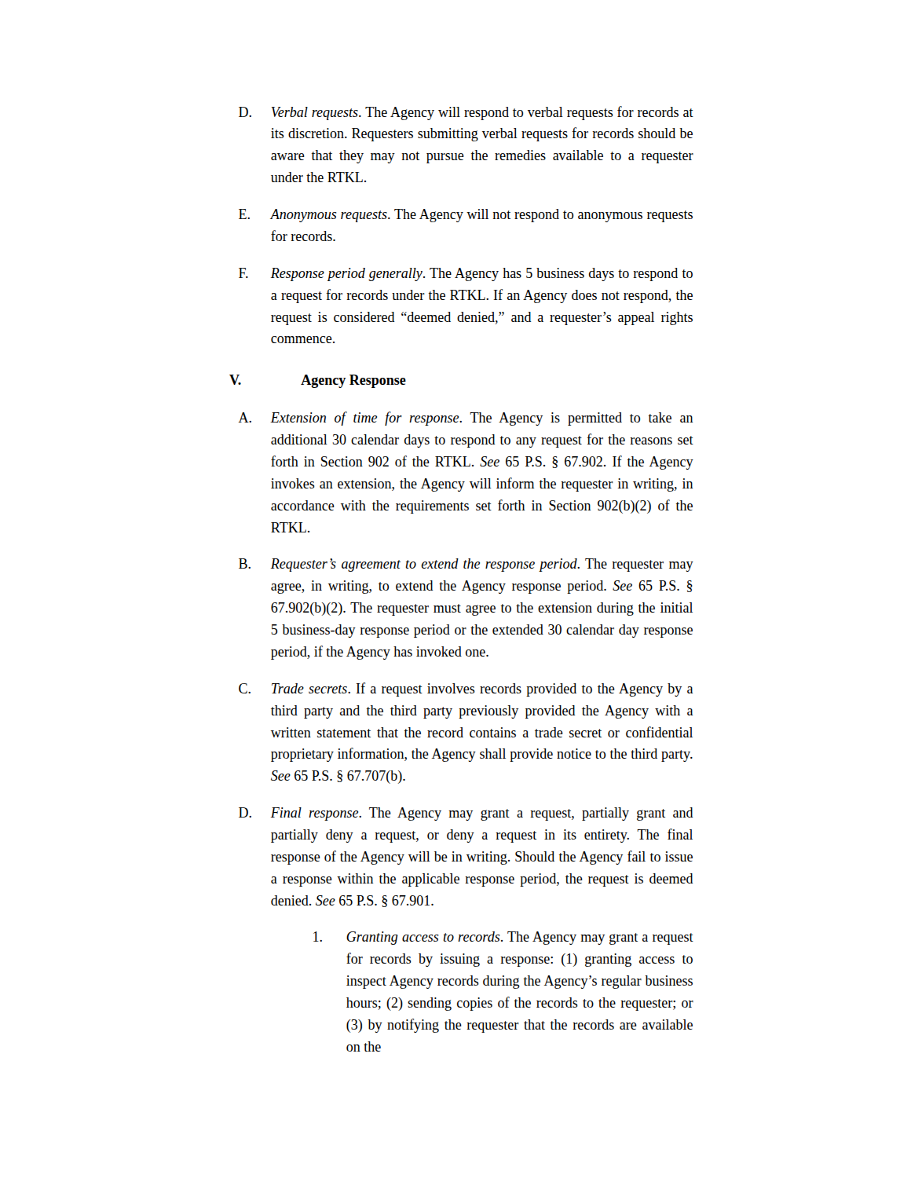D.
Verbal requests. The Agency will respond to verbal requests for records at its discretion. Requesters submitting verbal requests for records should be aware that they may not pursue the remedies available to a requester under the RTKL.
E.
Anonymous requests. The Agency will not respond to anonymous requests for records.
F.
Response period generally. The Agency has 5 business days to respond to a request for records under the RTKL. If an Agency does not respond, the request is considered “deemed denied,” and a requester’s appeal rights commence.
V. Agency Response
A.
Extension of time for response. The Agency is permitted to take an additional 30 calendar days to respond to any request for the reasons set forth in Section 902 of the RTKL. See 65 P.S. § 67.902. If the Agency invokes an extension, the Agency will inform the requester in writing, in accordance with the requirements set forth in Section 902(b)(2) of the RTKL.
B.
Requester’s agreement to extend the response period. The requester may agree, in writing, to extend the Agency response period. See 65 P.S. § 67.902(b)(2). The requester must agree to the extension during the initial 5 business-day response period or the extended 30 calendar day response period, if the Agency has invoked one.
C.
Trade secrets. If a request involves records provided to the Agency by a third party and the third party previously provided the Agency with a written statement that the record contains a trade secret or confidential proprietary information, the Agency shall provide notice to the third party. See 65 P.S. § 67.707(b).
D.
Final response. The Agency may grant a request, partially grant and partially deny a request, or deny a request in its entirety. The final response of the Agency will be in writing. Should the Agency fail to issue a response within the applicable response period, the request is deemed denied. See 65 P.S. § 67.901.
1.
Granting access to records. The Agency may grant a request for records by issuing a response: (1) granting access to inspect Agency records during the Agency’s regular business hours; (2) sending copies of the records to the requester; or (3) by notifying the requester that the records are available on the